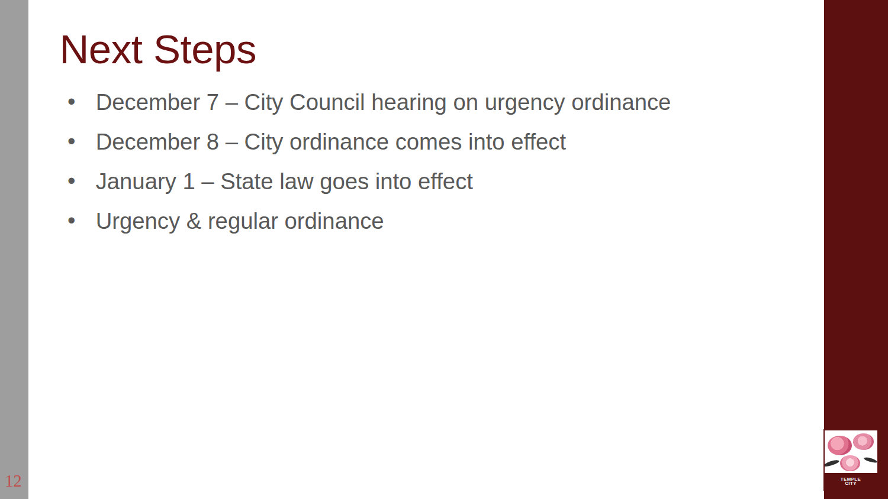Next Steps
December 7 – City Council hearing on urgency ordinance
December 8 – City ordinance comes into effect
January 1 – State law goes into effect
Urgency & regular ordinance
12
TEMPLE CITY